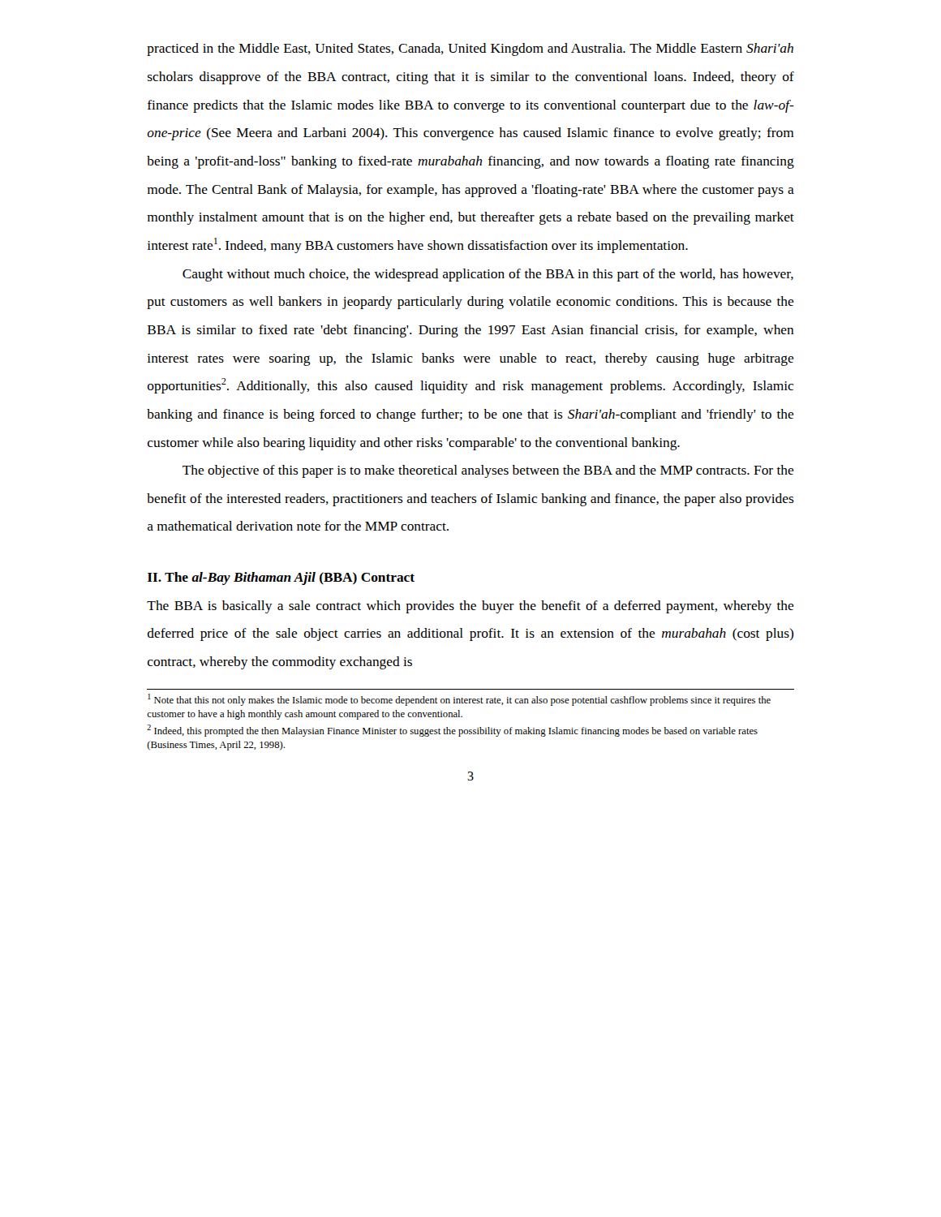practiced in the Middle East, United States, Canada, United Kingdom and Australia. The Middle Eastern Shari'ah scholars disapprove of the BBA contract, citing that it is similar to the conventional loans. Indeed, theory of finance predicts that the Islamic modes like BBA to converge to its conventional counterpart due to the law-of-one-price (See Meera and Larbani 2004). This convergence has caused Islamic finance to evolve greatly; from being a 'profit-and-loss" banking to fixed-rate murabahah financing, and now towards a floating rate financing mode. The Central Bank of Malaysia, for example, has approved a 'floating-rate' BBA where the customer pays a monthly instalment amount that is on the higher end, but thereafter gets a rebate based on the prevailing market interest rate1. Indeed, many BBA customers have shown dissatisfaction over its implementation.
Caught without much choice, the widespread application of the BBA in this part of the world, has however, put customers as well bankers in jeopardy particularly during volatile economic conditions. This is because the BBA is similar to fixed rate 'debt financing'. During the 1997 East Asian financial crisis, for example, when interest rates were soaring up, the Islamic banks were unable to react, thereby causing huge arbitrage opportunities2. Additionally, this also caused liquidity and risk management problems. Accordingly, Islamic banking and finance is being forced to change further; to be one that is Shari'ah-compliant and 'friendly' to the customer while also bearing liquidity and other risks 'comparable' to the conventional banking.
The objective of this paper is to make theoretical analyses between the BBA and the MMP contracts. For the benefit of the interested readers, practitioners and teachers of Islamic banking and finance, the paper also provides a mathematical derivation note for the MMP contract.
II. The al-Bay Bithaman Ajil (BBA) Contract
The BBA is basically a sale contract which provides the buyer the benefit of a deferred payment, whereby the deferred price of the sale object carries an additional profit. It is an extension of the murabahah (cost plus) contract, whereby the commodity exchanged is
1 Note that this not only makes the Islamic mode to become dependent on interest rate, it can also pose potential cashflow problems since it requires the customer to have a high monthly cash amount compared to the conventional.
2 Indeed, this prompted the then Malaysian Finance Minister to suggest the possibility of making Islamic financing modes be based on variable rates (Business Times, April 22, 1998).
3